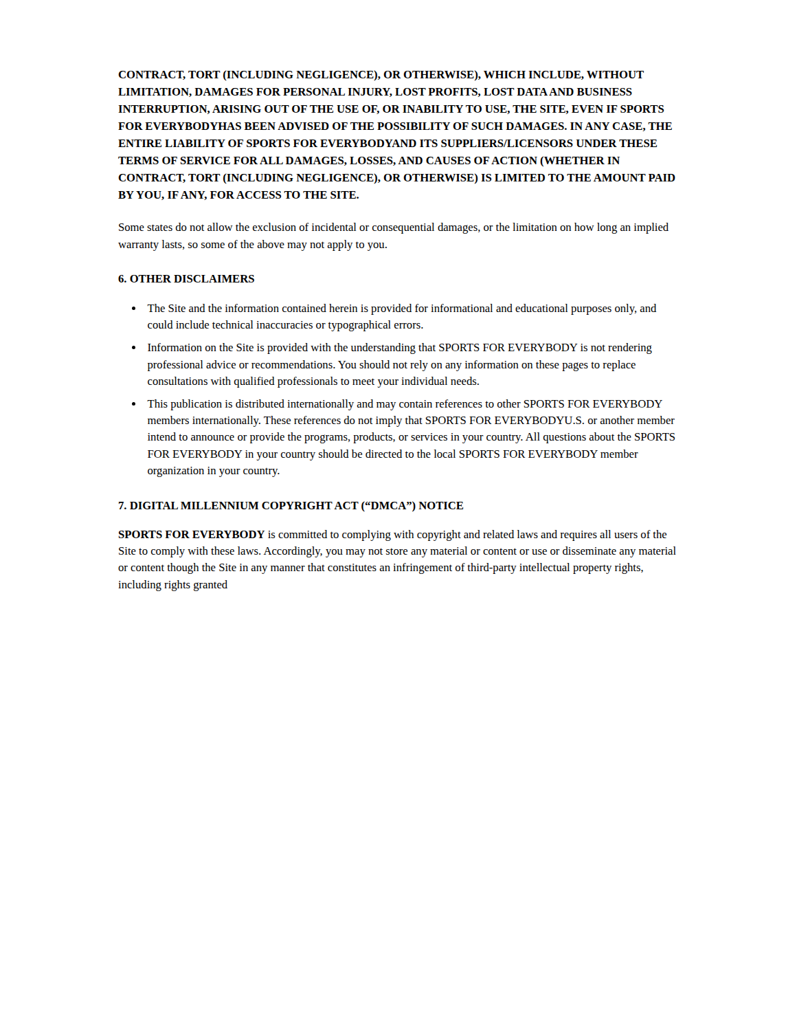CONTRACT, TORT (INCLUDING NEGLIGENCE), OR OTHERWISE), WHICH INCLUDE, WITHOUT LIMITATION, DAMAGES FOR PERSONAL INJURY, LOST PROFITS, LOST DATA AND BUSINESS INTERRUPTION, ARISING OUT OF THE USE OF, OR INABILITY TO USE, THE SITE, EVEN IF SPORTS FOR EVERYBODYHAS BEEN ADVISED OF THE POSSIBILITY OF SUCH DAMAGES. IN ANY CASE, THE ENTIRE LIABILITY OF SPORTS FOR EVERYBODYAND ITS SUPPLIERS/LICENSORS UNDER THESE TERMS OF SERVICE FOR ALL DAMAGES, LOSSES, AND CAUSES OF ACTION (WHETHER IN CONTRACT, TORT (INCLUDING NEGLIGENCE), OR OTHERWISE) IS LIMITED TO THE AMOUNT PAID BY YOU, IF ANY, FOR ACCESS TO THE SITE.
Some states do not allow the exclusion of incidental or consequential damages, or the limitation on how long an implied warranty lasts, so some of the above may not apply to you.
6. OTHER DISCLAIMERS
The Site and the information contained herein is provided for informational and educational purposes only, and could include technical inaccuracies or typographical errors.
Information on the Site is provided with the understanding that SPORTS FOR EVERYBODY is not rendering professional advice or recommendations. You should not rely on any information on these pages to replace consultations with qualified professionals to meet your individual needs.
This publication is distributed internationally and may contain references to other SPORTS FOR EVERYBODY members internationally. These references do not imply that SPORTS FOR EVERYBODYU.S. or another member intend to announce or provide the programs, products, or services in your country. All questions about the SPORTS FOR EVERYBODY in your country should be directed to the local SPORTS FOR EVERYBODY member organization in your country.
7. DIGITAL MILLENNIUM COPYRIGHT ACT (“DMCA”) NOTICE
SPORTS FOR EVERYBODY is committed to complying with copyright and related laws and requires all users of the Site to comply with these laws. Accordingly, you may not store any material or content or use or disseminate any material or content though the Site in any manner that constitutes an infringement of third-party intellectual property rights, including rights granted